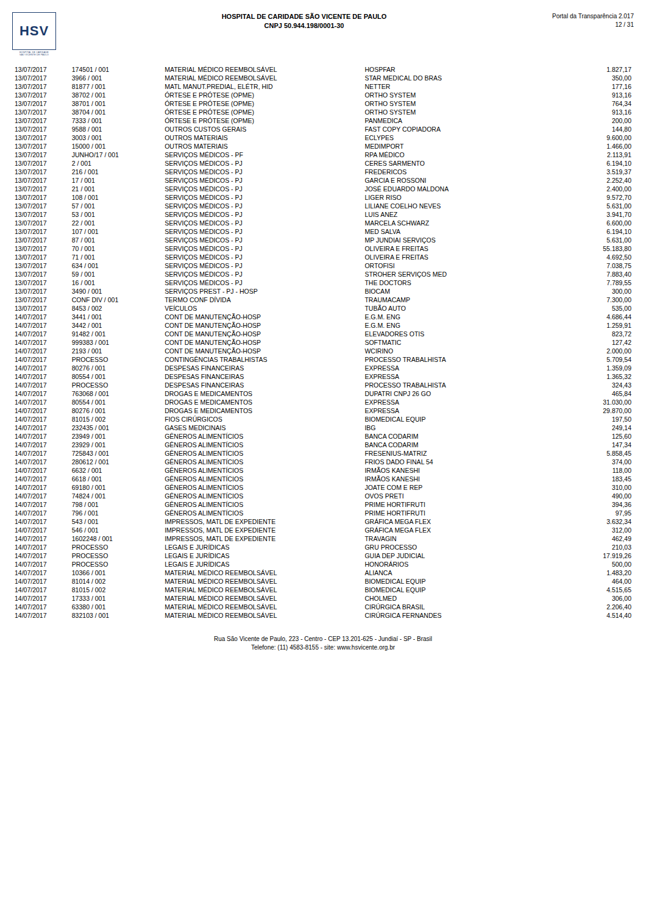HSV
HOSPITAL DE CARIDADE
SÃO VICENTE DE PAULO
HOSPITAL DE CARIDADE SÃO VICENTE DE PAULO
CNPJ 50.944.198/0001-30
Portal da Transparência 2.017
12 / 31
| 13/07/2017 | 174501 / 001 | MATERIAL MÉDICO REEMBOLSÁVEL | HOSPFAR | 1.827,17 |
| 13/07/2017 | 3966 / 001 | MATERIAL MÉDICO REEMBOLSÁVEL | STAR MEDICAL DO BRAS | 350,00 |
| 13/07/2017 | 81877 / 001 | MATL MANUT.PREDIAL, ELÉTR, HID | NETTER | 177,16 |
| 13/07/2017 | 38702 / 001 | ÓRTESE E PRÓTESE (OPME) | ORTHO SYSTEM | 913,16 |
| 13/07/2017 | 38701 / 001 | ÓRTESE E PRÓTESE (OPME) | ORTHO SYSTEM | 764,34 |
| 13/07/2017 | 38704 / 001 | ÓRTESE E PRÓTESE (OPME) | ORTHO SYSTEM | 913,16 |
| 13/07/2017 | 7333 / 001 | ÓRTESE E PRÓTESE (OPME) | PANMEDICA | 200,00 |
| 13/07/2017 | 9588 / 001 | OUTROS CUSTOS GERAIS | FAST COPY COPIADORA | 144,80 |
| 13/07/2017 | 3003 / 001 | OUTROS MATERIAIS | ECLYPES | 9.600,00 |
| 13/07/2017 | 15000 / 001 | OUTROS MATERIAIS | MEDIMPORT | 1.466,00 |
| 13/07/2017 | JUNHO/17 / 001 | SERVIÇOS MÉDICOS - PF | RPA MÉDICO | 2.113,91 |
| 13/07/2017 | 2 / 001 | SERVIÇOS MÉDICOS - PJ | CERES SARMENTO | 6.194,10 |
| 13/07/2017 | 216 / 001 | SERVIÇOS MÉDICOS - PJ | FREDERICOS | 3.519,37 |
| 13/07/2017 | 17 / 001 | SERVIÇOS MÉDICOS - PJ | GARCIA E ROSSONI | 2.252,40 |
| 13/07/2017 | 21 / 001 | SERVIÇOS MÉDICOS - PJ | JOSÉ EDUARDO MALDONA | 2.400,00 |
| 13/07/2017 | 108 / 001 | SERVIÇOS MÉDICOS - PJ | LIGER RISO | 9.572,70 |
| 13/07/2017 | 57 / 001 | SERVIÇOS MÉDICOS - PJ | LILIANE COELHO NEVES | 5.631,00 |
| 13/07/2017 | 53 / 001 | SERVIÇOS MÉDICOS - PJ | LUIS ANEZ | 3.941,70 |
| 13/07/2017 | 22 / 001 | SERVIÇOS MÉDICOS - PJ | MARCELA SCHWARZ | 6.600,00 |
| 13/07/2017 | 107 / 001 | SERVIÇOS MÉDICOS - PJ | MED SALVA | 6.194,10 |
| 13/07/2017 | 87 / 001 | SERVIÇOS MÉDICOS - PJ | MP JUNDIAI SERVIÇOS | 5.631,00 |
| 13/07/2017 | 70 / 001 | SERVIÇOS MÉDICOS - PJ | OLIVEIRA E FREITAS | 55.183,80 |
| 13/07/2017 | 71 / 001 | SERVIÇOS MÉDICOS - PJ | OLIVEIRA E FREITAS | 4.692,50 |
| 13/07/2017 | 634 / 001 | SERVIÇOS MÉDICOS - PJ | ORTOFISI | 7.038,75 |
| 13/07/2017 | 59 / 001 | SERVIÇOS MÉDICOS - PJ | STROHER SERVIÇOS MED | 7.883,40 |
| 13/07/2017 | 16 / 001 | SERVIÇOS MÉDICOS - PJ | THE DOCTORS | 7.789,55 |
| 13/07/2017 | 3490 / 001 | SERVIÇOS PREST - PJ - HOSP | BIOCAM | 300,00 |
| 13/07/2017 | CONF DIV / 001 | TERMO CONF DÍVIDA | TRAUMACAMP | 7.300,00 |
| 13/07/2017 | 8453 / 002 | VEÍCULOS | TUBÃO AUTO | 535,00 |
| 14/07/2017 | 3441 / 001 | CONT DE MANUTENÇÃO-HOSP | E.G.M. ENG | 4.686,44 |
| 14/07/2017 | 3442 / 001 | CONT DE MANUTENÇÃO-HOSP | E.G.M. ENG | 1.259,91 |
| 14/07/2017 | 91482 / 001 | CONT DE MANUTENÇÃO-HOSP | ELEVADORES OTIS | 823,72 |
| 14/07/2017 | 999383 / 001 | CONT DE MANUTENÇÃO-HOSP | SOFTMATIC | 127,42 |
| 14/07/2017 | 2193 / 001 | CONT DE MANUTENÇÃO-HOSP | WCIRINO | 2.000,00 |
| 14/07/2017 | PROCESSO | CONTINGÊNCIAS TRABALHISTAS | PROCESSO TRABALHISTA | 5.709,54 |
| 14/07/2017 | 80276 / 001 | DESPESAS FINANCEIRAS | EXPRESSA | 1.359,09 |
| 14/07/2017 | 80554 / 001 | DESPESAS FINANCEIRAS | EXPRESSA | 1.365,32 |
| 14/07/2017 | PROCESSO | DESPESAS FINANCEIRAS | PROCESSO TRABALHISTA | 324,43 |
| 14/07/2017 | 763068 / 001 | DROGAS E MEDICAMENTOS | DUPATRI CNPJ 26 GO | 465,84 |
| 14/07/2017 | 80554 / 001 | DROGAS E MEDICAMENTOS | EXPRESSA | 31.030,00 |
| 14/07/2017 | 80276 / 001 | DROGAS E MEDICAMENTOS | EXPRESSA | 29.870,00 |
| 14/07/2017 | 81015 / 002 | FIOS CIRÚRGICOS | BIOMEDICAL EQUIP | 197,50 |
| 14/07/2017 | 232435 / 001 | GASES MEDICINAIS | IBG | 249,14 |
| 14/07/2017 | 23949 / 001 | GÊNEROS ALIMENTÍCIOS | BANCA CODARIM | 125,60 |
| 14/07/2017 | 23929 / 001 | GÊNEROS ALIMENTÍCIOS | BANCA CODARIM | 147,34 |
| 14/07/2017 | 725843 / 001 | GÊNEROS ALIMENTÍCIOS | FRESENIUS-MATRIZ | 5.858,45 |
| 14/07/2017 | 280612 / 001 | GÊNEROS ALIMENTÍCIOS | FRIOS DADO FINAL 54 | 374,00 |
| 14/07/2017 | 6632 / 001 | GÊNEROS ALIMENTÍCIOS | IRMÃOS KANESHI | 118,00 |
| 14/07/2017 | 6618 / 001 | GÊNEROS ALIMENTÍCIOS | IRMÃOS KANESHI | 183,45 |
| 14/07/2017 | 69180 / 001 | GÊNEROS ALIMENTÍCIOS | JOATE COM E REP | 310,00 |
| 14/07/2017 | 74824 / 001 | GÊNEROS ALIMENTÍCIOS | OVOS PRETI | 490,00 |
| 14/07/2017 | 798 / 001 | GÊNEROS ALIMENTÍCIOS | PRIME HORTIFRUTI | 394,36 |
| 14/07/2017 | 796 / 001 | GÊNEROS ALIMENTÍCIOS | PRIME HORTIFRUTI | 97,95 |
| 14/07/2017 | 543 / 001 | IMPRESSOS, MATL DE EXPEDIENTE | GRÁFICA MEGA FLEX | 3.632,34 |
| 14/07/2017 | 546 / 001 | IMPRESSOS, MATL DE EXPEDIENTE | GRÁFICA MEGA FLEX | 312,00 |
| 14/07/2017 | 1602248 / 001 | IMPRESSOS, MATL DE EXPEDIENTE | TRAVAGIN | 462,49 |
| 14/07/2017 | PROCESSO | LEGAIS E JURÍDICAS | GRU PROCESSO | 210,03 |
| 14/07/2017 | PROCESSO | LEGAIS E JURÍDICAS | GUIA DEP JUDICIAL | 17.919,26 |
| 14/07/2017 | PROCESSO | LEGAIS E JURÍDICAS | HONORÁRIOS | 500,00 |
| 14/07/2017 | 10366 / 001 | MATERIAL MÉDICO REEMBOLSÁVEL | ALIANCA | 1.483,20 |
| 14/07/2017 | 81014 / 002 | MATERIAL MÉDICO REEMBOLSÁVEL | BIOMEDICAL EQUIP | 464,00 |
| 14/07/2017 | 81015 / 002 | MATERIAL MÉDICO REEMBOLSÁVEL | BIOMEDICAL EQUIP | 4.515,65 |
| 14/07/2017 | 17333 / 001 | MATERIAL MÉDICO REEMBOLSÁVEL | CHOLMED | 306,00 |
| 14/07/2017 | 63380 / 001 | MATERIAL MÉDICO REEMBOLSÁVEL | CIRÚRGICA BRASIL | 2.206,40 |
| 14/07/2017 | 832103 / 001 | MATERIAL MÉDICO REEMBOLSÁVEL | CIRÚRGICA FERNANDES | 4.514,40 |
Rua São Vicente de Paulo, 223 - Centro - CEP 13.201-625 - Jundiaí - SP - Brasil
Telefone: (11) 4583-8155 - site: www.hsvicente.org.br